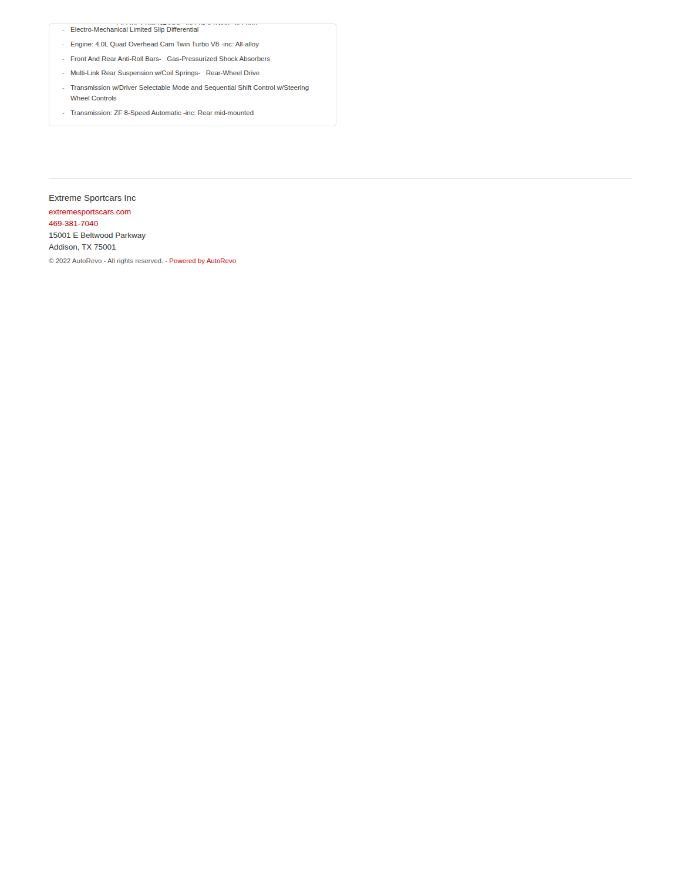Electric Power-Assist Speed-Sensing Steering
Electro-Mechanical Limited Slip Differential
Engine: 4.0L Quad Overhead Cam Twin Turbo V8 -inc: All-alloy
Front And Rear Anti-Roll Bars- Gas-Pressurized Shock Absorbers
Multi-Link Rear Suspension w/Coil Springs- Rear-Wheel Drive
Transmission w/Driver Selectable Mode and Sequential Shift Control w/Steering Wheel Controls
Transmission: ZF 8-Speed Automatic -inc: Rear mid-mounted
Extreme Sportcars Inc
extremesportscars.com
469-381-7040
15001 E Beltwood Parkway
Addison, TX 75001
© 2022 AutoRevo - All rights reserved. - Powered by AutoRevo